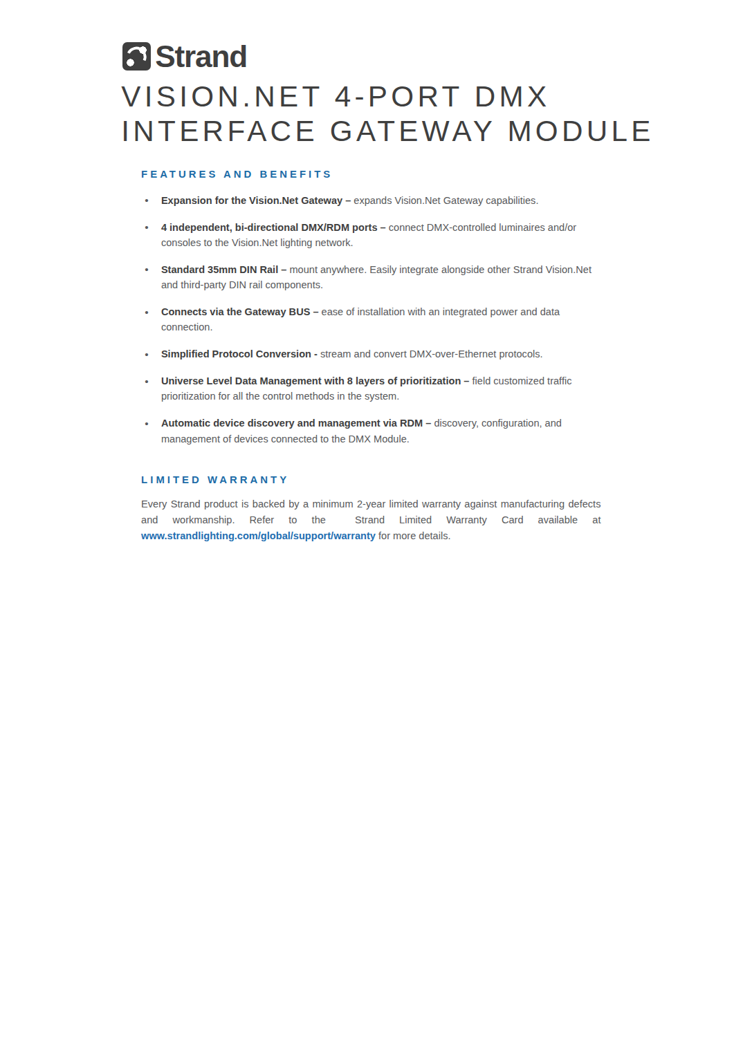Strand
Vision.Net 4-Port DMX
Interface Gateway Module
Features and Benefits
Expansion for the Vision.Net Gateway – expands Vision.Net Gateway capabilities.
4 independent, bi-directional DMX/RDM ports – connect DMX-controlled luminaires and/or consoles to the Vision.Net lighting network.
Standard 35mm DIN Rail – mount anywhere. Easily integrate alongside other Strand Vision.Net and third-party DIN rail components.
Connects via the Gateway BUS – ease of installation with an integrated power and data connection.
Simplified Protocol Conversion - stream and convert DMX-over-Ethernet protocols.
Universe Level Data Management with 8 layers of prioritization – field customized traffic prioritization for all the control methods in the system.
Automatic device discovery and management via RDM – discovery, configuration, and management of devices connected to the DMX Module.
Limited Warranty
Every Strand product is backed by a minimum 2-year limited warranty against manufacturing defects and workmanship. Refer to the Strand Limited Warranty Card available at www.strandlighting.com/global/support/warranty for more details.